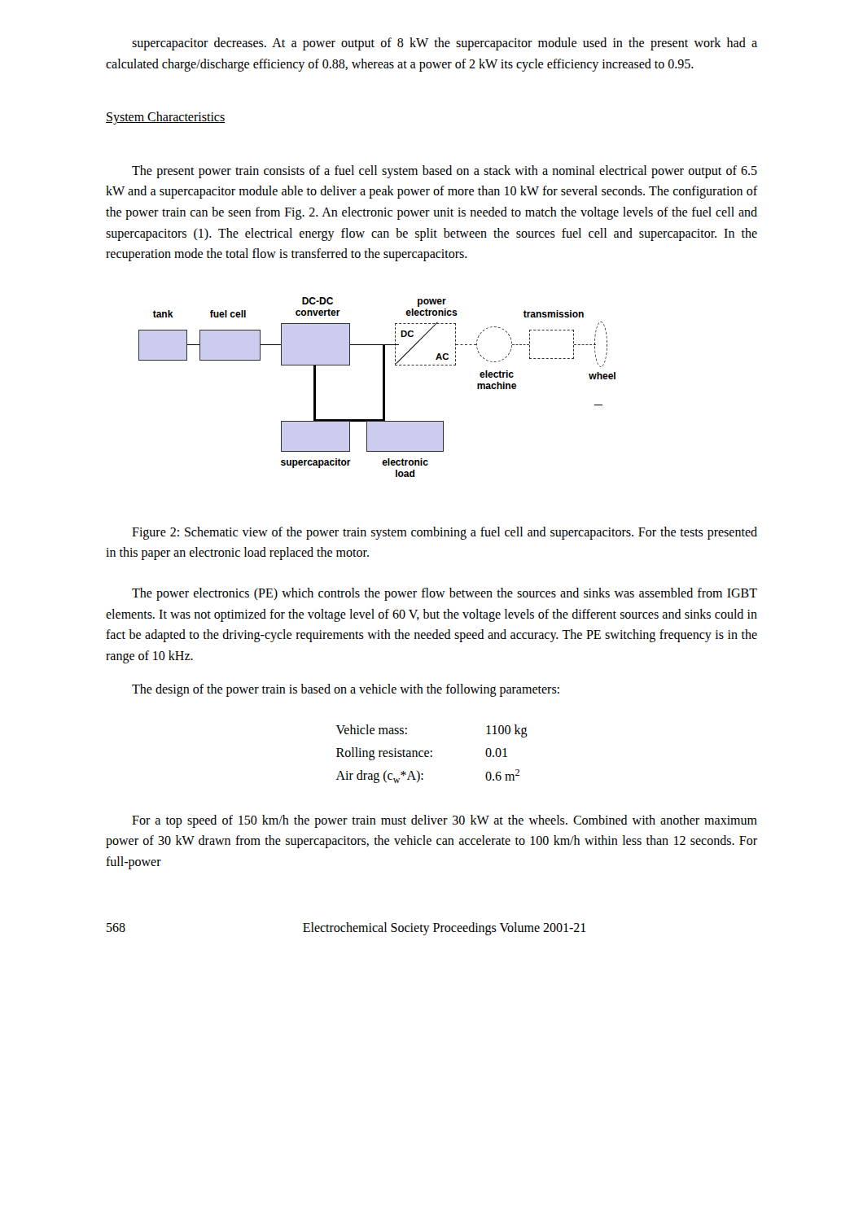supercapacitor decreases. At a power output of 8 kW the supercapacitor module used in the present work had a calculated charge/discharge efficiency of 0.88, whereas at a power of 2 kW its cycle efficiency increased to 0.95.
System Characteristics
The present power train consists of a fuel cell system based on a stack with a nominal electrical power output of 6.5 kW and a supercapacitor module able to deliver a peak power of more than 10 kW for several seconds. The configuration of the power train can be seen from Fig. 2. An electronic power unit is needed to match the voltage levels of the fuel cell and supercapacitors (1). The electrical energy flow can be split between the sources fuel cell and supercapacitor. In the recuperation mode the total flow is transferred to the supercapacitors.
tank fuel cell DC-DC
converter power
electronics transmission
DC AC
electric
machine
wheel
supercapacitor electronic
load
Figure 2: Schematic view of the power train system combining a fuel cell and supercapacitors. For the tests presented in this paper an electronic load replaced the motor.
The power electronics (PE) which controls the power flow between the sources and sinks was assembled from IGBT elements. It was not optimized for the voltage level of 60 V, but the voltage levels of the different sources and sinks could in fact be adapted to the driving-cycle requirements with the needed speed and accuracy. The PE switching frequency is in the range of 10 kHz.
The design of the power train is based on a vehicle with the following parameters:
| Vehicle mass: | 1100 kg |
| Rolling resistance: | 0.01 |
| Air drag (c w *A): | 0.6 m 2 |
For a top speed of 150 km/h the power train must deliver 30 kW at the wheels. Combined with another maximum power of 30 kW drawn from the supercapacitors, the vehicle can accelerate to 100 km/h within less than 12 seconds. For full-power
568
Electrochemical Society Proceedings Volume 2001-21